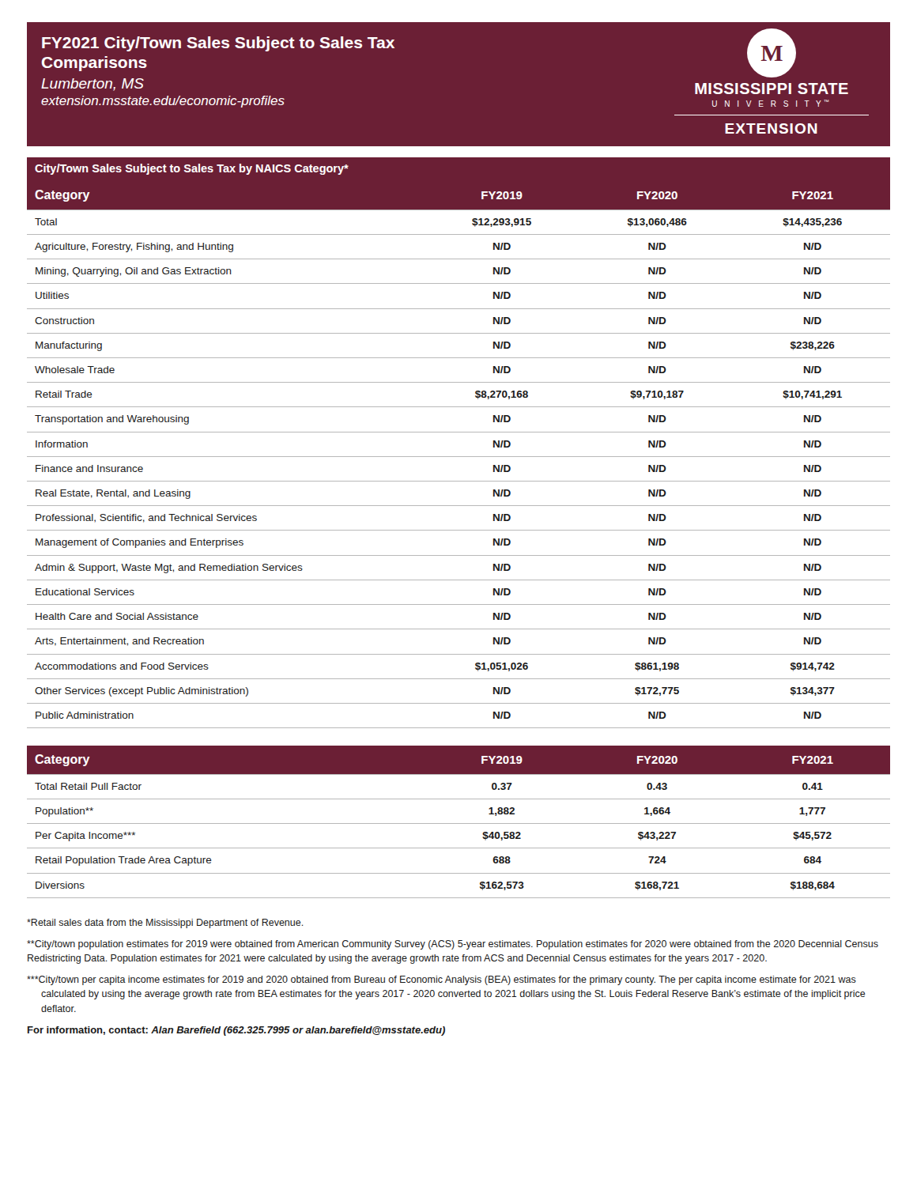FY2021 City/Town Sales Subject to Sales Tax
Comparisons
Lumberton, MS
extension.msstate.edu/economic-profiles
M
MISSISSIPPI STATE
U N I V E R S I T Y™
EXTENSION
City/Town Sales Subject to Sales Tax by NAICS Category*
| Category | FY2019 | FY2020 | FY2021 |
| --- | --- | --- | --- |
| Total | $12,293,915 | $13,060,486 | $14,435,236 |
| Agriculture, Forestry, Fishing, and Hunting | N/D | N/D | N/D |
| Mining, Quarrying, Oil and Gas Extraction | N/D | N/D | N/D |
| Utilities | N/D | N/D | N/D |
| Construction | N/D | N/D | N/D |
| Manufacturing | N/D | N/D | $238,226 |
| Wholesale Trade | N/D | N/D | N/D |
| Retail Trade | $8,270,168 | $9,710,187 | $10,741,291 |
| Transportation and Warehousing | N/D | N/D | N/D |
| Information | N/D | N/D | N/D |
| Finance and Insurance | N/D | N/D | N/D |
| Real Estate, Rental, and Leasing | N/D | N/D | N/D |
| Professional, Scientific, and Technical Services | N/D | N/D | N/D |
| Management of Companies and Enterprises | N/D | N/D | N/D |
| Admin & Support, Waste Mgt, and Remediation Services | N/D | N/D | N/D |
| Educational Services | N/D | N/D | N/D |
| Health Care and Social Assistance | N/D | N/D | N/D |
| Arts, Entertainment, and Recreation | N/D | N/D | N/D |
| Accommodations and Food Services | $1,051,026 | $861,198 | $914,742 |
| Other Services (except Public Administration) | N/D | $172,775 | $134,377 |
| Public Administration | N/D | N/D | N/D |
| Category | FY2019 | FY2020 | FY2021 |
| --- | --- | --- | --- |
| Total Retail Pull Factor | 0.37 | 0.43 | 0.41 |
| Population** | 1,882 | 1,664 | 1,777 |
| Per Capita Income*** | $40,582 | $43,227 | $45,572 |
| Retail Population Trade Area Capture | 688 | 724 | 684 |
| Diversions | $162,573 | $168,721 | $188,684 |
*Retail sales data from the Mississippi Department of Revenue.
**City/town population estimates for 2019 were obtained from American Community Survey (ACS) 5-year estimates. Population estimates for 2020 were obtained from the 2020 Decennial Census Redistricting Data. Population estimates for 2021 were calculated by using the average growth rate from ACS and Decennial Census estimates for the years 2017 - 2020.
***City/town per capita income estimates for 2019 and 2020 obtained from Bureau of Economic Analysis (BEA) estimates for the primary county. The per capita income estimate for 2021 was calculated by using the average growth rate from BEA estimates for the years 2017 - 2020 converted to 2021 dollars using the St. Louis Federal Reserve Bank’s estimate of the implicit price deflator.
For information, contact: Alan Barefield (662.325.7995 or alan.barefield@msstate.edu)